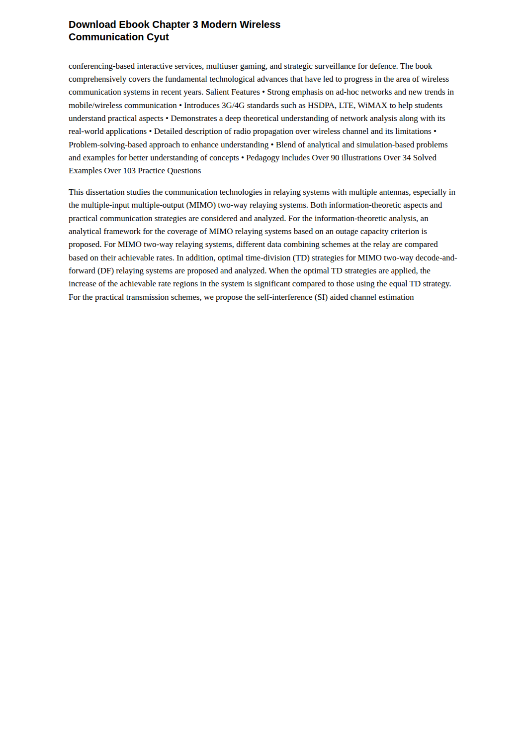Download Ebook Chapter 3 Modern Wireless Communication Cyut
conferencing-based interactive services, multiuser gaming, and strategic surveillance for defence. The book comprehensively covers the fundamental technological advances that have led to progress in the area of wireless communication systems in recent years. Salient Features • Strong emphasis on ad-hoc networks and new trends in mobile/wireless communication • Introduces 3G/4G standards such as HSDPA, LTE, WiMAX to help students understand practical aspects • Demonstrates a deep theoretical understanding of network analysis along with its real-world applications • Detailed description of radio propagation over wireless channel and its limitations • Problem-solving-based approach to enhance understanding • Blend of analytical and simulation-based problems and examples for better understanding of concepts • Pedagogy includes Over 90 illustrations Over 34 Solved Examples Over 103 Practice Questions
This dissertation studies the communication technologies in relaying systems with multiple antennas, especially in the multiple-input multiple-output (MIMO) two-way relaying systems. Both information-theoretic aspects and practical communication strategies are considered and analyzed. For the information-theoretic analysis, an analytical framework for the coverage of MIMO relaying systems based on an outage capacity criterion is proposed. For MIMO two-way relaying systems, different data combining schemes at the relay are compared based on their achievable rates. In addition, optimal time-division (TD) strategies for MIMO two-way decode-and-forward (DF) relaying systems are proposed and analyzed. When the optimal TD strategies are applied, the increase of the achievable rate regions in the system is significant compared to those using the equal TD strategy. For the practical transmission schemes, we propose the self-interference (SI) aided channel estimation